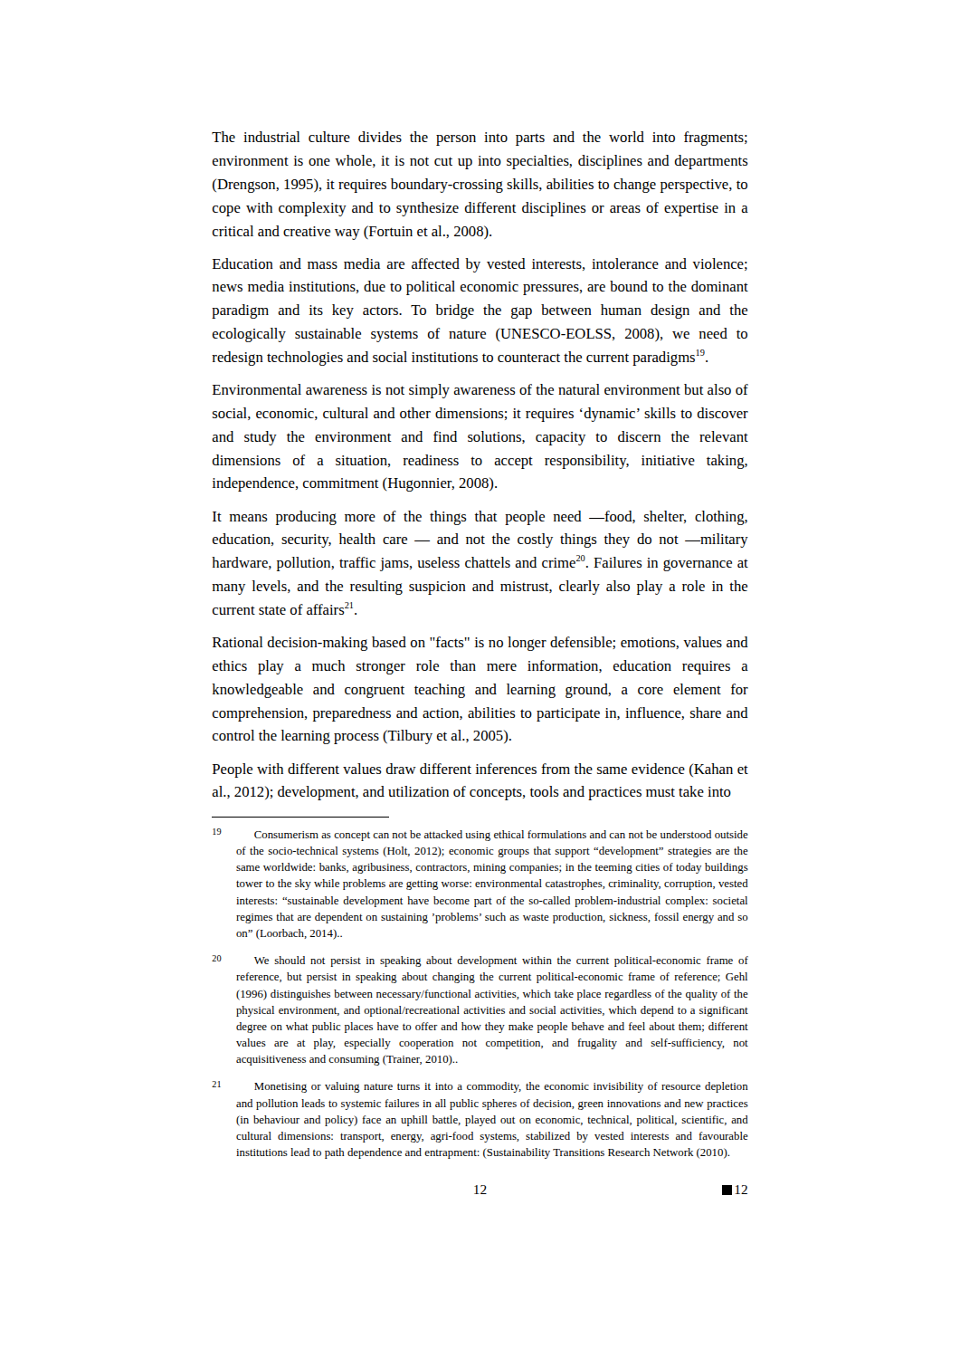The industrial culture divides the person into parts and the world into fragments; environment is one whole, it is not cut up into specialties, disciplines and departments (Drengson, 1995), it requires boundary-crossing skills, abilities to change perspective, to cope with complexity and to synthesize different disciplines or areas of expertise in a critical and creative way (Fortuin et al., 2008).
Education and mass media are affected by vested interests, intolerance and violence; news media institutions, due to political economic pressures, are bound to the dominant paradigm and its key actors. To bridge the gap between human design and the ecologically sustainable systems of nature (UNESCO-EOLSS, 2008), we need to redesign technologies and social institutions to counteract the current paradigms19.
Environmental awareness is not simply awareness of the natural environment but also of social, economic, cultural and other dimensions; it requires ‘dynamic’ skills to discover and study the environment and find solutions, capacity to discern the relevant dimensions of a situation, readiness to accept responsibility, initiative taking, independence, commitment (Hugonnier, 2008).
It means producing more of the things that people need —food, shelter, clothing, education, security, health care — and not the costly things they do not —military hardware, pollution, traffic jams, useless chattels and crime20. Failures in governance at many levels, and the resulting suspicion and mistrust, clearly also play a role in the current state of affairs21.
Rational decision-making based on "facts" is no longer defensible; emotions, values and ethics play a much stronger role than mere information, education requires a knowledgeable and congruent teaching and learning ground, a core element for comprehension, preparedness and action, abilities to participate in, influence, share and control the learning process (Tilbury et al., 2005).
People with different values draw different inferences from the same evidence (Kahan et al., 2012); development, and utilization of concepts, tools and practices must take into
19
Consumerism as concept can not be attacked using ethical formulations and can not be understood outside of the socio-technical systems (Holt, 2012); economic groups that support “development” strategies are the same worldwide: banks, agribusiness, contractors, mining companies; in the teeming cities of today buildings tower to the sky while problems are getting worse: environmental catastrophes, criminality, corruption, vested interests: “sustainable development have become part of the so-called problem-industrial complex: societal regimes that are dependent on sustaining ’problems’ such as waste production, sickness, fossil energy and so on” (Loorbach, 2014)..
20
We should not persist in speaking about development within the current political-economic frame of reference, but persist in speaking about changing the current political-economic frame of reference; Gehl (1996) distinguishes between necessary/functional activities, which take place regardless of the quality of the physical environment, and optional/recreational activities and social activities, which depend to a significant degree on what public places have to offer and how they make people behave and feel about them; different values are at play, especially cooperation not competition, and frugality and self-sufficiency, not acquisitiveness and consuming (Trainer, 2010)..
21
Monetising or valuing nature turns it into a commodity, the economic invisibility of resource depletion and pollution leads to systemic failures in all public spheres of decision, green innovations and new practices (in behaviour and policy) face an uphill battle, played out on economic, technical, political, scientific, and cultural dimensions: transport, energy, agri-food systems, stabilized by vested interests and favourable institutions lead to path dependence and entrapment: (Sustainability Transitions Research Network (2010).
12
12